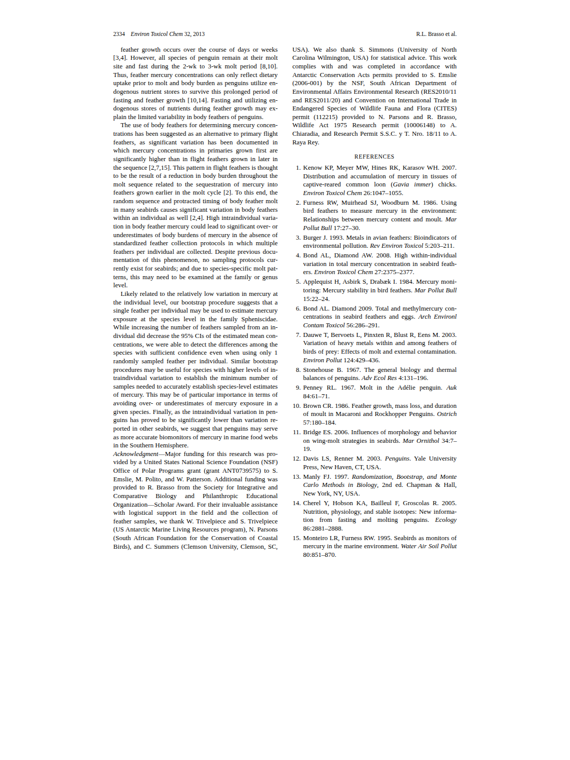2334 Environ Toxicol Chem 32, 2013
R.L. Brasso et al.
feather growth occurs over the course of days or weeks [3,4]. However, all species of penguin remain at their molt site and fast during the 2-wk to 3-wk molt period [8,10]. Thus, feather mercury concentrations can only reflect dietary uptake prior to molt and body burden as penguins utilize endogenous nutrient stores to survive this prolonged period of fasting and feather growth [10,14]. Fasting and utilizing endogenous stores of nutrients during feather growth may explain the limited variability in body feathers of penguins.
The use of body feathers for determining mercury concentrations has been suggested as an alternative to primary flight feathers, as significant variation has been documented in which mercury concentrations in primaries grown first are significantly higher than in flight feathers grown in later in the sequence [2,7,15]. This pattern in flight feathers is thought to be the result of a reduction in body burden throughout the molt sequence related to the sequestration of mercury into feathers grown earlier in the molt cycle [2]. To this end, the random sequence and protracted timing of body feather molt in many seabirds causes significant variation in body feathers within an individual as well [2,4]. High intraindividual variation in body feather mercury could lead to significant over- or underestimates of body burdens of mercury in the absence of standardized feather collection protocols in which multiple feathers per individual are collected. Despite previous documentation of this phenomenon, no sampling protocols currently exist for seabirds; and due to species-specific molt patterns, this may need to be examined at the family or genus level.
Likely related to the relatively low variation in mercury at the individual level, our bootstrap procedure suggests that a single feather per individual may be used to estimate mercury exposure at the species level in the family Spheniscidae. While increasing the number of feathers sampled from an individual did decrease the 95% CIs of the estimated mean concentrations, we were able to detect the differences among the species with sufficient confidence even when using only 1 randomly sampled feather per individual. Similar bootstrap procedures may be useful for species with higher levels of intraindividual variation to establish the minimum number of samples needed to accurately establish species-level estimates of mercury. This may be of particular importance in terms of avoiding over- or underestimates of mercury exposure in a given species. Finally, as the intraindividual variation in penguins has proved to be significantly lower than variation reported in other seabirds, we suggest that penguins may serve as more accurate biomonitors of mercury in marine food webs in the Southern Hemisphere.
Acknowledgment—Major funding for this research was provided by a United States National Science Foundation (NSF) Office of Polar Programs grant (grant ANT0739575) to S. Emslie, M. Polito, and W. Patterson. Additional funding was provided to R. Brasso from the Society for Integrative and Comparative Biology and Philanthropic Educational Organization—Scholar Award. For their invaluable assistance with logistical support in the field and the collection of feather samples, we thank W. Trivelpiece and S. Trivelpiece (US Antarctic Marine Living Resources program), N. Parsons (South African Foundation for the Conservation of Coastal Birds), and C. Summers (Clemson University, Clemson, SC, USA). We also thank S. Simmons (University of North Carolina Wilmington, USA) for statistical advice. This work complies with and was completed in accordance with Antarctic Conservation Acts permits provided to S. Emslie (2006-001) by the NSF, South African Department of Environmental Affairs Environmental Research (RES2010/11 and RES2011/20) and Convention on International Trade in Endangered Species of Wildlife Fauna and Flora (CITES) permit (112215) provided to N. Parsons and R. Brasso, Wildlife Act 1975 Research permit (10006148) to A. Chiaradia, and Research Permit S.S.C. y T. Nro. 18/11 to A. Raya Rey.
References
Kenow KP, Meyer MW, Hines RK, Karasov WH. 2007. Distribution and accumulation of mercury in tissues of captive-reared common loon (Gavia immer) chicks. Environ Toxicol Chem 26:1047–1055.
Furness RW, Muirhead SJ, Woodburn M. 1986. Using bird feathers to measure mercury in the environment: Relationships between mercury content and moult. Mar Pollut Bull 17:27–30.
Burger J. 1993. Metals in avian feathers: Bioindicators of environmental pollution. Rev Environ Toxicol 5:203–211.
Bond AL, Diamond AW. 2008. High within-individual variation in total mercury concentration in seabird feathers. Environ Toxicol Chem 27:2375–2377.
Applequist H, Asbirk S, Drabæk I. 1984. Mercury monitoring: Mercury stability in bird feathers. Mar Pollut Bull 15:22–24.
Bond AL. Diamond 2009. Total and methylmercury concentrations in seabird feathers and eggs. Arch Environl Contam Toxicol 56:286–291.
Dauwe T, Bervoets L, Pinxten R, Blust R, Eens M. 2003. Variation of heavy metals within and among feathers of birds of prey: Effects of molt and external contamination. Environ Pollut 124:429–436.
Stonehouse B. 1967. The general biology and thermal balances of penguins. Adv Ecol Res 4:131–196.
Penney RL. 1967. Molt in the Adélie penguin. Auk 84:61–71.
Brown CR. 1986. Feather growth, mass loss, and duration of moult in Macaroni and Rockhopper Penguins. Ostrich 57:180–184.
Bridge ES. 2006. Influences of morphology and behavior on wing-molt strategies in seabirds. Mar Ornithol 34:7–19.
Davis LS, Renner M. 2003. Penguins. Yale University Press, New Haven, CT, USA.
Manly FJ. 1997. Randomization, Bootstrap, and Monte Carlo Methods in Biology, 2nd ed. Chapman & Hall, New York, NY, USA.
Cherel Y, Hobson KA, Bailleul F, Groscolas R. 2005. Nutrition, physiology, and stable isotopes: New information from fasting and molting penguins. Ecology 86:2881–2888.
Monteiro LR, Furness RW. 1995. Seabirds as monitors of mercury in the marine environment. Water Air Soil Pollut 80:851–870.